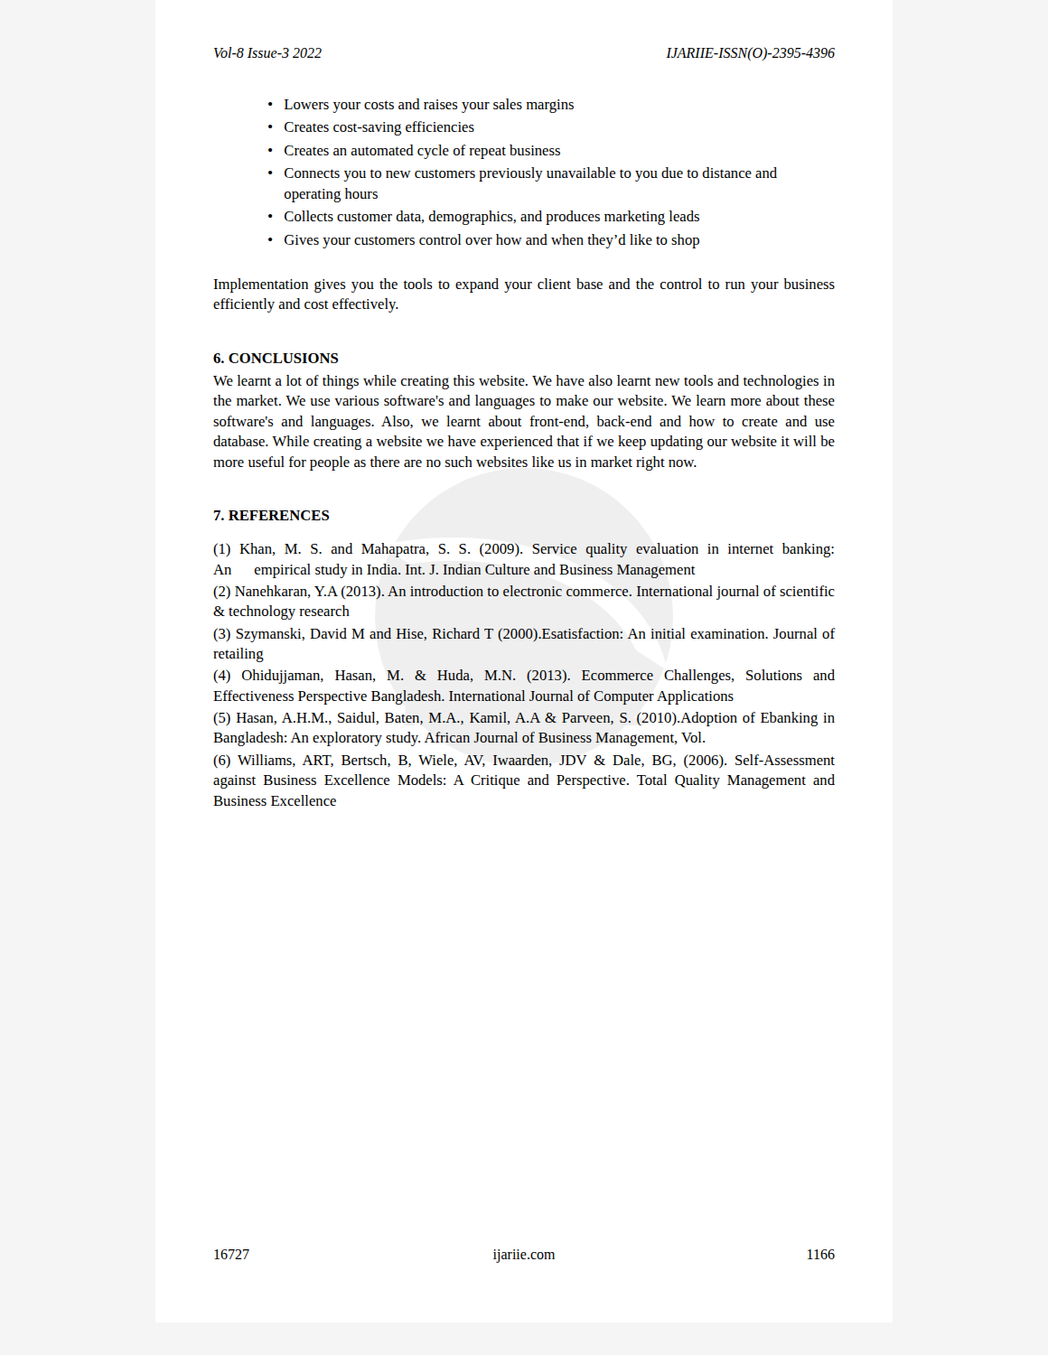IJARIIE
Vol-8 Issue-3 2022 IJARIIE-ISSN(O)-2395-4396
Lowers your costs and raises your sales margins
Creates cost-saving efficiencies
Creates an automated cycle of repeat business
Connects you to new customers previously unavailable to you due to distance and operating hours
Collects customer data, demographics, and produces marketing leads
Gives your customers control over how and when they’d like to shop
Implementation gives you the tools to expand your client base and the control to run your business efficiently and cost effectively.
6. CONCLUSIONS
We learnt a lot of things while creating this website. We have also learnt new tools and technologies in the market. We use various software's and languages to make our website. We learn more about these software's and languages. Also, we learnt about front-end, back-end and how to create and use database. While creating a website we have experienced that if we keep updating our website it will be more useful for people as there are no such websites like us in market right now.
7. REFERENCES
(1) Khan, M. S. and Mahapatra, S. S. (2009). Service quality evaluation in internet banking: An empirical study in India. Int. J. Indian Culture and Business Management
(2) Nanehkaran, Y.A (2013). An introduction to electronic commerce. International journal of scientific & technology research
(3) Szymanski, David M and Hise, Richard T (2000).Esatisfaction: An initial examination. Journal of retailing
(4) Ohidujjaman, Hasan, M. & Huda, M.N. (2013). Ecommerce Challenges, Solutions and Effectiveness Perspective Bangladesh. International Journal of Computer Applications
(5) Hasan, A.H.M., Saidul, Baten, M.A., Kamil, A.A & Parveen, S. (2010).Adoption of Ebanking in Bangladesh: An exploratory study. African Journal of Business Management, Vol.
(6) Williams, ART, Bertsch, B, Wiele, AV, Iwaarden, JDV & Dale, BG, (2006). Self-Assessment against Business Excellence Models: A Critique and Perspective. Total Quality Management and Business Excellence
16727 ijariie.com 1166